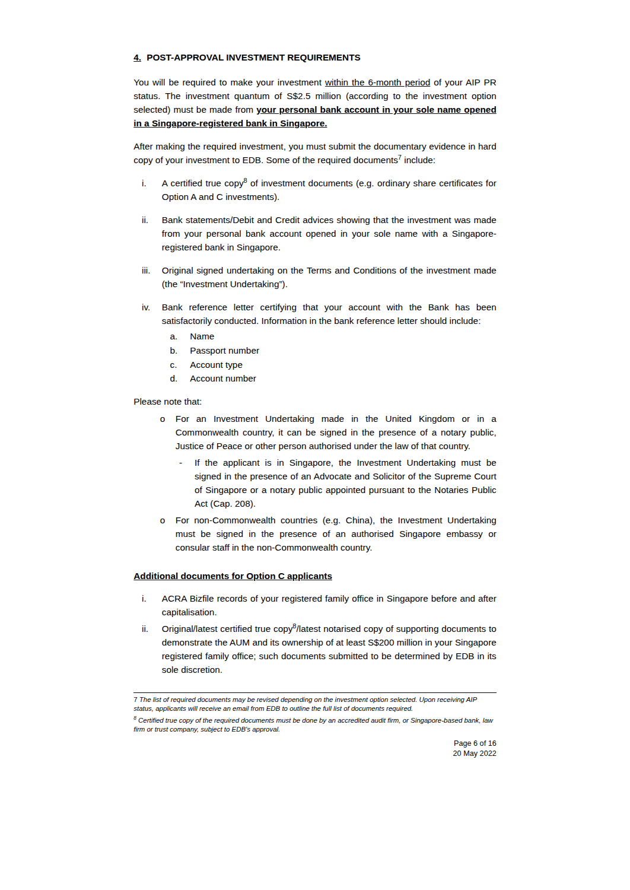4. POST-APPROVAL INVESTMENT REQUIREMENTS
You will be required to make your investment within the 6-month period of your AIP PR status. The investment quantum of S$2.5 million (according to the investment option selected) must be made from your personal bank account in your sole name opened in a Singapore-registered bank in Singapore.
After making the required investment, you must submit the documentary evidence in hard copy of your investment to EDB. Some of the required documents7 include:
A certified true copy8 of investment documents (e.g. ordinary share certificates for Option A and C investments).
Bank statements/Debit and Credit advices showing that the investment was made from your personal bank account opened in your sole name with a Singapore-registered bank in Singapore.
Original signed undertaking on the Terms and Conditions of the investment made (the “Investment Undertaking”).
Bank reference letter certifying that your account with the Bank has been satisfactorily conducted. Information in the bank reference letter should include:
Name
Passport number
Account type
Account number
Please note that:
For an Investment Undertaking made in the United Kingdom or in a Commonwealth country, it can be signed in the presence of a notary public, Justice of Peace or other person authorised under the law of that country.
If the applicant is in Singapore, the Investment Undertaking must be signed in the presence of an Advocate and Solicitor of the Supreme Court of Singapore or a notary public appointed pursuant to the Notaries Public Act (Cap. 208).
For non-Commonwealth countries (e.g. China), the Investment Undertaking must be signed in the presence of an authorised Singapore embassy or consular staff in the non-Commonwealth country.
Additional documents for Option C applicants
ACRA Bizfile records of your registered family office in Singapore before and after capitalisation.
Original/latest certified true copy8/latest notarised copy of supporting documents to demonstrate the AUM and its ownership of at least S$200 million in your Singapore registered family office; such documents submitted to be determined by EDB in its sole discretion.
7 The list of required documents may be revised depending on the investment option selected. Upon receiving AIP status, applicants will receive an email from EDB to outline the full list of documents required.
8 Certified true copy of the required documents must be done by an accredited audit firm, or Singapore-based bank, law firm or trust company, subject to EDB's approval.
Page 6 of 16
20 May 2022